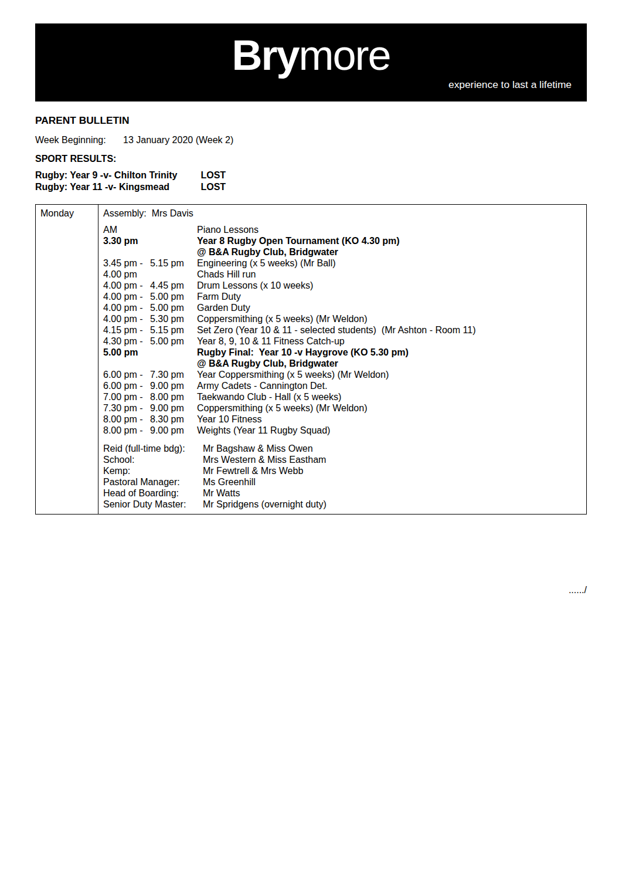Brymore
experience to last a lifetime
PARENT BULLETIN
Week Beginning: 13 January 2020 (Week 2)
SPORT RESULTS:
| Rugby: Year 9 -v- Chilton Trinity | LOST |
| Rugby: Year 11 -v- Kingsmead | LOST |
| Monday | Assembly: Mrs Davis / AM / / Piano Lessons / / 3.30 pm / / Year 8 Rugby Open Tournament (KO 4.30 pm) / / / / @ B&A Rugby Club, Bridgwater / / 3.45 pm - / 5.15 pm / Engineering (x 5 weeks) (Mr Ball) / / 4.00 pm / / Chads Hill run / / 4.00 pm - / 4.45 pm / Drum Lessons (x 10 weeks) / / 4.00 pm - / 5.00 pm / Farm Duty / / 4.00 pm - / 5.00 pm / Garden Duty / / 4.00 pm - / 5.30 pm / Coppersmithing (x 5 weeks) (Mr Weldon) / / 4.15 pm - / 5.15 pm / Set Zero (Year 10 & 11 - selected students) (Mr Ashton - Room 11) / / 4.30 pm - / 5.00 pm / Year 8, 9, 10 & 11 Fitness Catch-up / / 5.00 pm / / Rugby Final: Year 10 -v Haygrove (KO 5.30 pm) / / / / @ B&A Rugby Club, Bridgwater / / 6.00 pm - / 7.30 pm / Year Coppersmithing (x 5 weeks) (Mr Weldon) / / 6.00 pm - / 9.00 pm / Army Cadets - Cannington Det. / / 7.00 pm - / 8.00 pm / Taekwando Club - Hall (x 5 weeks) / / 7.30 pm - / 9.00 pm / Coppersmithing (x 5 weeks) (Mr Weldon) / / 8.00 pm - / 8.30 pm / Year 10 Fitness / / 8.00 pm - / 9.00 pm / Weights (Year 11 Rugby Squad) / / Reid (full-time bdg): / Mr Bagshaw & Miss Owen / / School: / Mrs Western & Miss Eastham / / Kemp: / Mr Fewtrell & Mrs Webb / / Pastoral Manager: / Ms Greenhill / / Head of Boarding: / Mr Watts / / Senior Duty Master: / Mr Spridgens (overnight duty) / |
....../